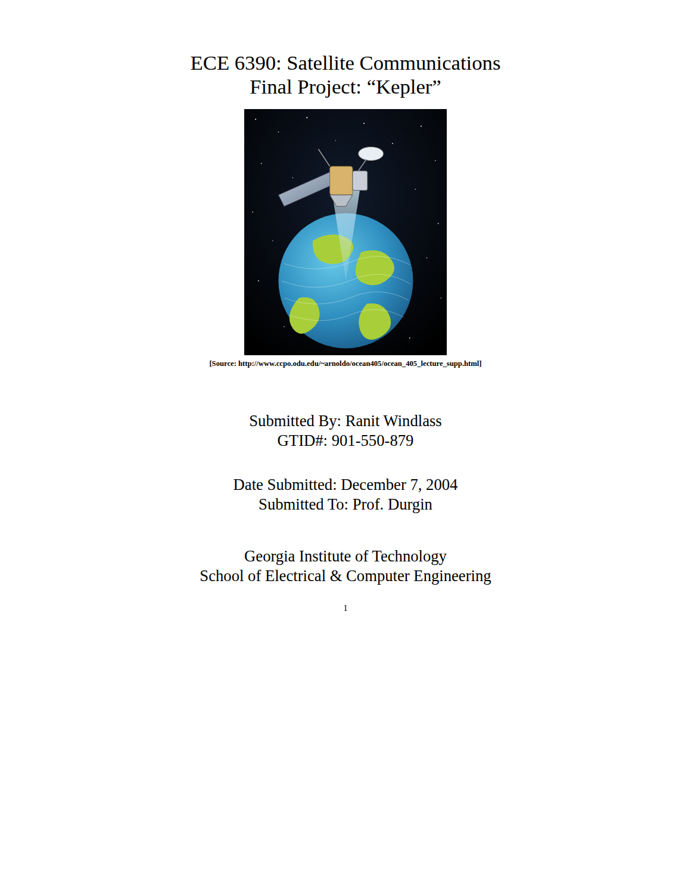ECE 6390: Satellite CommunicationsFinal Project: “Kepler”
[Source: http://www.ccpo.odu.edu/~arnoldo/ocean405/ocean_405_lecture_supp.html]
Submitted By: Ranit Windlass
GTID#: 901-550-879
Date Submitted: December 7, 2004
Submitted To: Prof. Durgin
Georgia Institute of Technology
School of Electrical & Computer Engineering
1